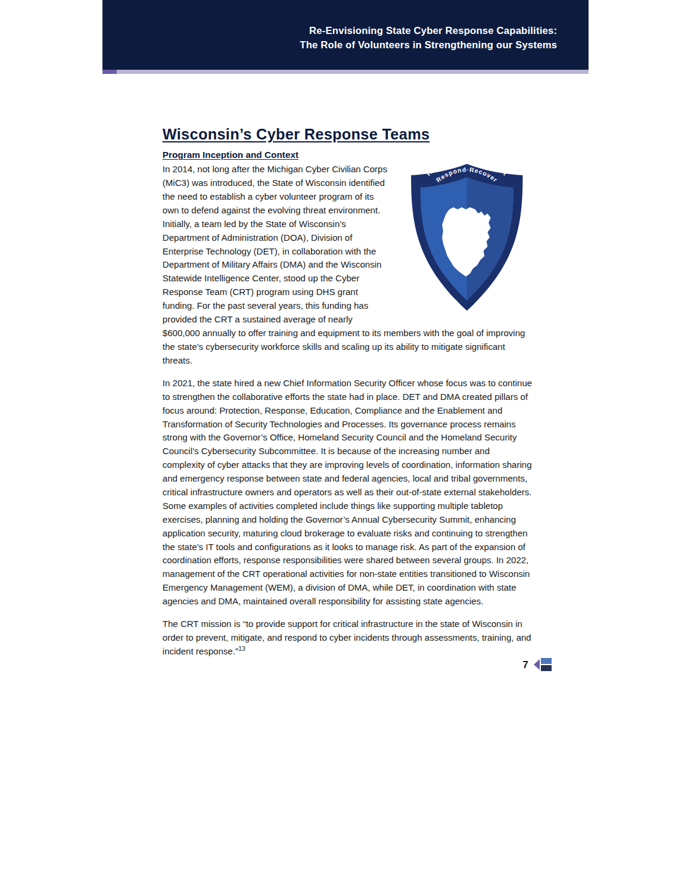Re-Envisioning State Cyber Response Capabilities:
The Role of Volunteers in Strengthening our Systems
Wisconsin’s Cyber Response Teams
Program Inception and Context
Identify·Protect·Detect Respond·Recover
In 2014, not long after the Michigan Cyber Civilian Corps (MiC3) was introduced, the State of Wisconsin identified the need to establish a cyber volunteer program of its own to defend against the evolving threat environment. Initially, a team led by the State of Wisconsin’s Department of Administration (DOA), Division of Enterprise Technology (DET), in collaboration with the Department of Military Affairs (DMA) and the Wisconsin Statewide Intelligence Center, stood up the Cyber Response Team (CRT) program using DHS grant funding. For the past several years, this funding has provided the CRT a sustained average of nearly $600,000 annually to offer training and equipment to its members with the goal of improving the state’s cybersecurity workforce skills and scaling up its ability to mitigate significant threats.
In 2021, the state hired a new Chief Information Security Officer whose focus was to continue to strengthen the collaborative efforts the state had in place. DET and DMA created pillars of focus around: Protection, Response, Education, Compliance and the Enablement and Transformation of Security Technologies and Processes. Its governance process remains strong with the Governor’s Office, Homeland Security Council and the Homeland Security Council’s Cybersecurity Subcommittee. It is because of the increasing number and complexity of cyber attacks that they are improving levels of coordination, information sharing and emergency response between state and federal agencies, local and tribal governments, critical infrastructure owners and operators as well as their out-of-state external stakeholders. Some examples of activities completed include things like supporting multiple tabletop exercises, planning and holding the Governor’s Annual Cybersecurity Summit, enhancing application security, maturing cloud brokerage to evaluate risks and continuing to strengthen the state’s IT tools and configurations as it looks to manage risk. As part of the expansion of coordination efforts, response responsibilities were shared between several groups. In 2022, management of the CRT operational activities for non-state entities transitioned to Wisconsin Emergency Management (WEM), a division of DMA, while DET, in coordination with state agencies and DMA, maintained overall responsibility for assisting state agencies.
The CRT mission is “to provide support for critical infrastructure in the state of Wisconsin in order to prevent, mitigate, and respond to cyber incidents through assessments, training, and incident response.”13
7